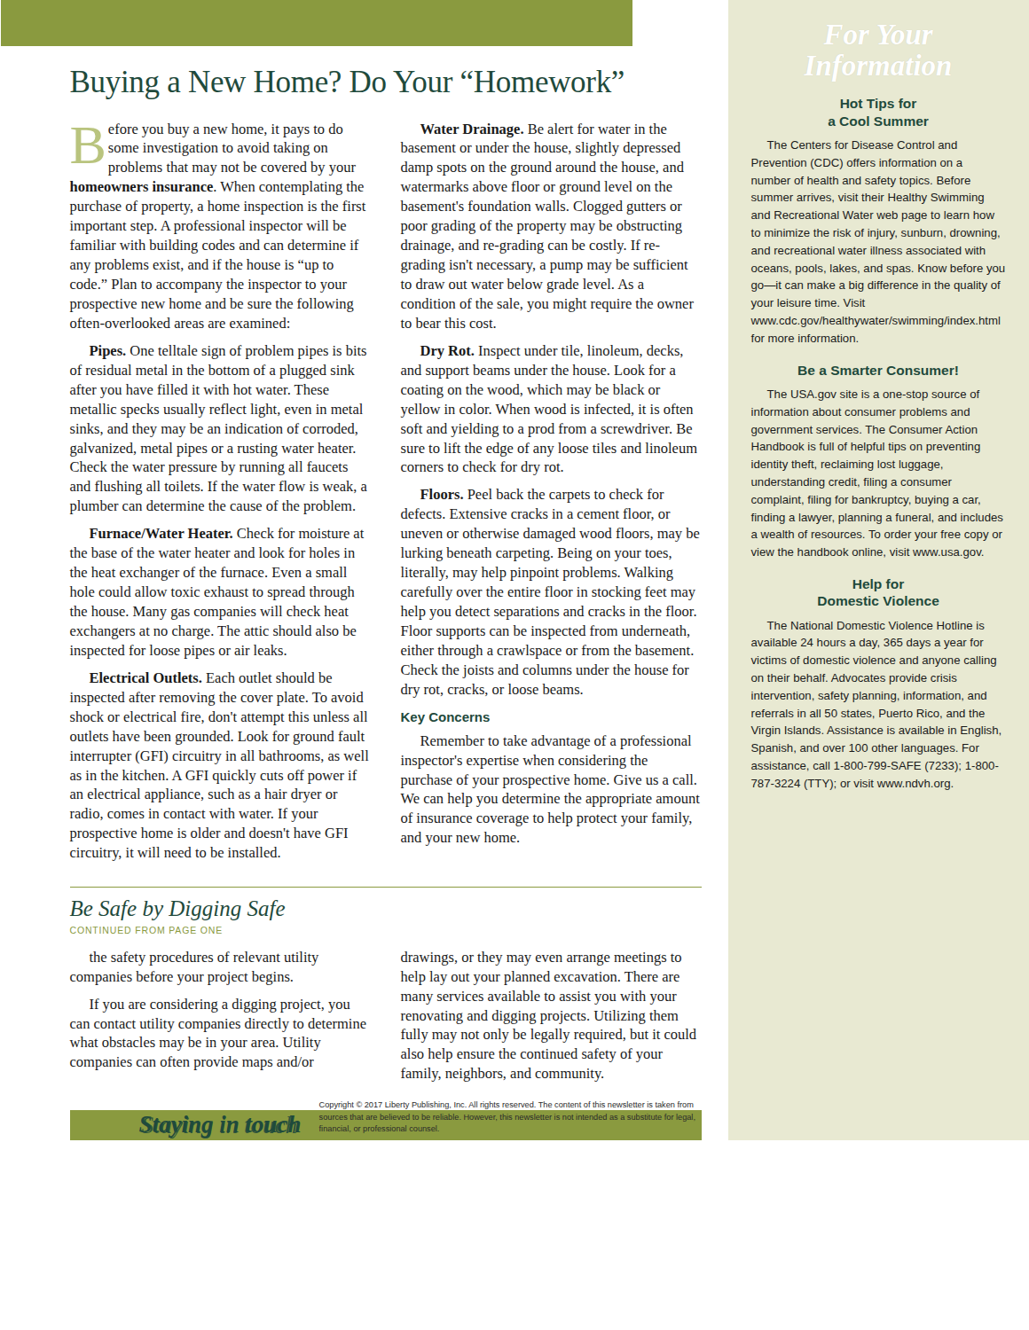Buying a New Home? Do Your “Homework”
Before you buy a new home, it pays to do some investigation to avoid taking on problems that may not be covered by your homeowners insurance. When contemplating the purchase of property, a home inspection is the first important step. A professional inspector will be familiar with building codes and can determine if any problems exist, and if the house is “up to code.” Plan to accompany the inspector to your prospective new home and be sure the following often-overlooked areas are examined:
Pipes. One telltale sign of problem pipes is bits of residual metal in the bottom of a plugged sink after you have filled it with hot water. These metallic specks usually reflect light, even in metal sinks, and they may be an indication of corroded, galvanized, metal pipes or a rusting water heater. Check the water pressure by running all faucets and flushing all toilets. If the water flow is weak, a plumber can determine the cause of the problem.
Furnace/Water Heater. Check for moisture at the base of the water heater and look for holes in the heat exchanger of the furnace. Even a small hole could allow toxic exhaust to spread through the house. Many gas companies will check heat exchangers at no charge. The attic should also be inspected for loose pipes or air leaks.
Electrical Outlets. Each outlet should be inspected after removing the cover plate. To avoid shock or electrical fire, don't attempt this unless all outlets have been grounded. Look for ground fault interrupter (GFI) circuitry in all bathrooms, as well as in the kitchen. A GFI quickly cuts off power if an electrical appliance, such as a hair dryer or radio, comes in contact with water. If your prospective home is older and doesn't have GFI circuitry, it will need to be installed.
Water Drainage. Be alert for water in the basement or under the house, slightly depressed damp spots on the ground around the house, and watermarks above floor or ground level on the basement's foundation walls. Clogged gutters or poor grading of the property may be obstructing drainage, and re-grading can be costly. If re-grading isn't necessary, a pump may be sufficient to draw out water below grade level. As a condition of the sale, you might require the owner to bear this cost.
Dry Rot. Inspect under tile, linoleum, decks, and support beams under the house. Look for a coating on the wood, which may be black or yellow in color. When wood is infected, it is often soft and yielding to a prod from a screwdriver. Be sure to lift the edge of any loose tiles and linoleum corners to check for dry rot.
Floors. Peel back the carpets to check for defects. Extensive cracks in a cement floor, or uneven or otherwise damaged wood floors, may be lurking beneath carpeting. Being on your toes, literally, may help pinpoint problems. Walking carefully over the entire floor in stocking feet may help you detect separations and cracks in the floor. Floor supports can be inspected from underneath, either through a crawlspace or from the basement. Check the joists and columns under the house for dry rot, cracks, or loose beams.
Key Concerns
Remember to take advantage of a professional inspector's expertise when considering the purchase of your prospective home. Give us a call. We can help you determine the appropriate amount of insurance coverage to help protect your family, and your new home.
Be Safe by Digging Safe
Continued from page one
the safety procedures of relevant utility companies before your project begins.
If you are considering a digging project, you can contact utility companies directly to determine what obstacles may be in your area. Utility companies can often provide maps and/or drawings, or they may even arrange meetings to help lay out your planned excavation. There are many services available to assist you with your renovating and digging projects. Utilizing them fully may not only be legally required, but it could also help ensure the continued safety of your family, neighbors, and community.
Staying in touch Staying in touch
Copyright © 2017 Liberty Publishing, Inc. All rights reserved. The content of this newsletter is taken from sources that are believed to be reliable. However, this newsletter is not intended as a substitute for legal, financial, or professional counsel.
For Your
Information
Hot Tips for
a Cool Summer
The Centers for Disease Control and Prevention (CDC) offers information on a number of health and safety topics. Before summer arrives, visit their Healthy Swimming and Recreational Water web page to learn how to minimize the risk of injury, sunburn, drowning, and recreational water illness associated with oceans, pools, lakes, and spas. Know before you go—it can make a big difference in the quality of your leisure time. Visit www.cdc.gov/healthywater/swimming/index.html for more information.
Be a Smarter Consumer!
The USA.gov site is a one-stop source of information about consumer problems and government services. The Consumer Action Handbook is full of helpful tips on preventing identity theft, reclaiming lost luggage, understanding credit, filing a consumer complaint, filing for bankruptcy, buying a car, finding a lawyer, planning a funeral, and includes a wealth of resources. To order your free copy or view the handbook online, visit www.usa.gov.
Help for
Domestic Violence
The National Domestic Violence Hotline is available 24 hours a day, 365 days a year for victims of domestic violence and anyone calling on their behalf. Advocates provide crisis intervention, safety planning, information, and referrals in all 50 states, Puerto Rico, and the Virgin Islands. Assistance is available in English, Spanish, and over 100 other languages. For assistance, call 1-800-799-SAFE (7233); 1-800-787-3224 (TTY); or visit www.ndvh.org.